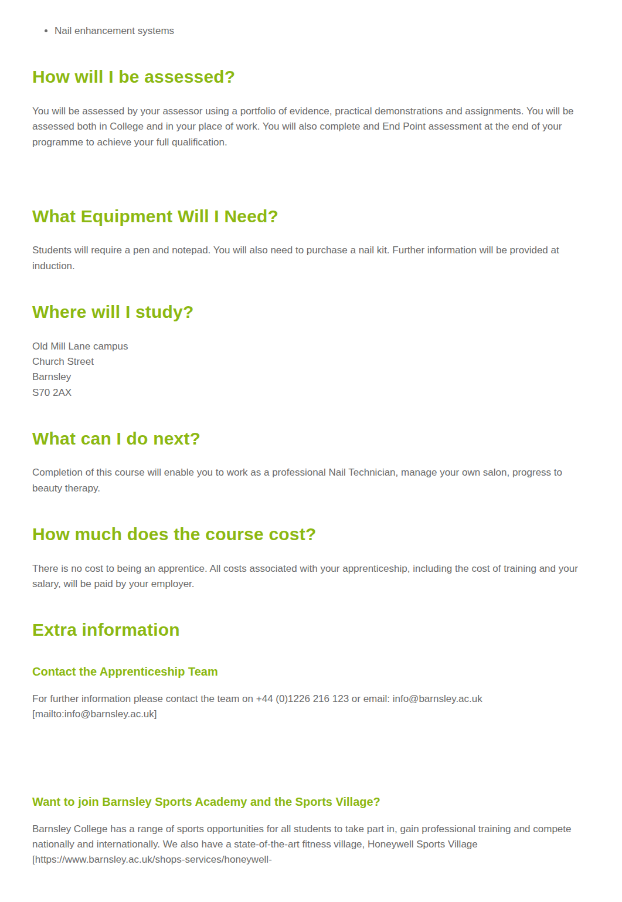Nail enhancement systems
How will I be assessed?
You will be assessed by your assessor using a portfolio of evidence, practical demonstrations and assignments. You will be assessed both in College and in your place of work. You will also complete and End Point assessment at the end of your programme to achieve your full qualification.
What Equipment Will I Need?
Students will require a pen and notepad. You will also need to purchase a nail kit. Further information will be provided at induction.
Where will I study?
Old Mill Lane campus
Church Street
Barnsley
S70 2AX
What can I do next?
Completion of this course will enable you to work as a professional Nail Technician, manage your own salon, progress to beauty therapy.
How much does the course cost?
There is no cost to being an apprentice. All costs associated with your apprenticeship, including the cost of training and your salary, will be paid by your employer.
Extra information
Contact the Apprenticeship Team
For further information please contact the team on +44 (0)1226 216 123 or email: info@barnsley.ac.uk [mailto:info@barnsley.ac.uk]
Want to join Barnsley Sports Academy and the Sports Village?
Barnsley College has a range of sports opportunities for all students to take part in, gain professional training and compete nationally and internationally. We also have a state-of-the-art fitness village, Honeywell Sports Village [https://www.barnsley.ac.uk/shops-services/honeywell-